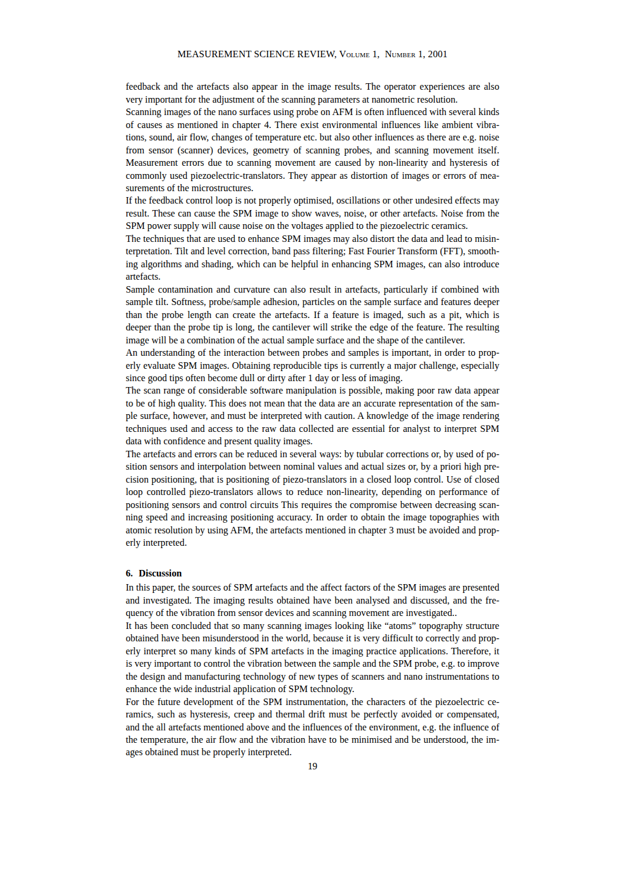MEASUREMENT SCIENCE REVIEW, Volume 1, Number 1, 2001
feedback and the artefacts also appear in the image results. The operator experiences are also very important for the adjustment of the scanning parameters at nanometric resolution.
Scanning images of the nano surfaces using probe on AFM is often influenced with several kinds of causes as mentioned in chapter 4. There exist environmental influences like ambient vibrations, sound, air flow, changes of temperature etc. but also other influences as there are e.g. noise from sensor (scanner) devices, geometry of scanning probes, and scanning movement itself. Measurement errors due to scanning movement are caused by non-linearity and hysteresis of commonly used piezoelectric-translators. They appear as distortion of images or errors of measurements of the microstructures.
If the feedback control loop is not properly optimised, oscillations or other undesired effects may result. These can cause the SPM image to show waves, noise, or other artefacts. Noise from the SPM power supply will cause noise on the voltages applied to the piezoelectric ceramics.
The techniques that are used to enhance SPM images may also distort the data and lead to misinterpretation. Tilt and level correction, band pass filtering; Fast Fourier Transform (FFT), smoothing algorithms and shading, which can be helpful in enhancing SPM images, can also introduce artefacts.
Sample contamination and curvature can also result in artefacts, particularly if combined with sample tilt. Softness, probe/sample adhesion, particles on the sample surface and features deeper than the probe length can create the artefacts. If a feature is imaged, such as a pit, which is deeper than the probe tip is long, the cantilever will strike the edge of the feature. The resulting image will be a combination of the actual sample surface and the shape of the cantilever.
An understanding of the interaction between probes and samples is important, in order to properly evaluate SPM images. Obtaining reproducible tips is currently a major challenge, especially since good tips often become dull or dirty after 1 day or less of imaging.
The scan range of considerable software manipulation is possible, making poor raw data appear to be of high quality. This does not mean that the data are an accurate representation of the sample surface, however, and must be interpreted with caution. A knowledge of the image rendering techniques used and access to the raw data collected are essential for analyst to interpret SPM data with confidence and present quality images.
The artefacts and errors can be reduced in several ways: by tubular corrections or, by used of position sensors and interpolation between nominal values and actual sizes or, by a priori high precision positioning, that is positioning of piezo-translators in a closed loop control. Use of closed loop controlled piezo-translators allows to reduce non-linearity, depending on performance of positioning sensors and control circuits This requires the compromise between decreasing scanning speed and increasing positioning accuracy. In order to obtain the image topographies with atomic resolution by using AFM, the artefacts mentioned in chapter 3 must be avoided and properly interpreted.
6. Discussion
In this paper, the sources of SPM artefacts and the affect factors of the SPM images are presented and investigated. The imaging results obtained have been analysed and discussed, and the frequency of the vibration from sensor devices and scanning movement are investigated..
It has been concluded that so many scanning images looking like “atoms” topography structure obtained have been misunderstood in the world, because it is very difficult to correctly and properly interpret so many kinds of SPM artefacts in the imaging practice applications. Therefore, it is very important to control the vibration between the sample and the SPM probe, e.g. to improve the design and manufacturing technology of new types of scanners and nano instrumentations to enhance the wide industrial application of SPM technology.
For the future development of the SPM instrumentation, the characters of the piezoelectric ceramics, such as hysteresis, creep and thermal drift must be perfectly avoided or compensated, and the all artefacts mentioned above and the influences of the environment, e.g. the influence of the temperature, the air flow and the vibration have to be minimised and be understood, the images obtained must be properly interpreted.
19